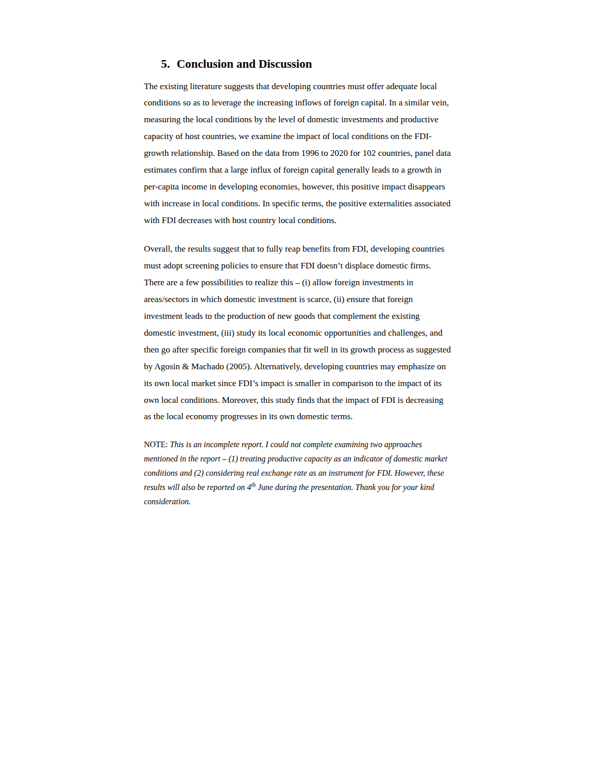5. Conclusion and Discussion
The existing literature suggests that developing countries must offer adequate local conditions so as to leverage the increasing inflows of foreign capital. In a similar vein, measuring the local conditions by the level of domestic investments and productive capacity of host countries, we examine the impact of local conditions on the FDI-growth relationship. Based on the data from 1996 to 2020 for 102 countries, panel data estimates confirm that a large influx of foreign capital generally leads to a growth in per-capita income in developing economies, however, this positive impact disappears with increase in local conditions. In specific terms, the positive externalities associated with FDI decreases with host country local conditions.
Overall, the results suggest that to fully reap benefits from FDI, developing countries must adopt screening policies to ensure that FDI doesn’t displace domestic firms. There are a few possibilities to realize this – (i) allow foreign investments in areas/sectors in which domestic investment is scarce, (ii) ensure that foreign investment leads to the production of new goods that complement the existing domestic investment, (iii) study its local economic opportunities and challenges, and then go after specific foreign companies that fit well in its growth process as suggested by Agosin & Machado (2005). Alternatively, developing countries may emphasize on its own local market since FDI’s impact is smaller in comparison to the impact of its own local conditions. Moreover, this study finds that the impact of FDI is decreasing as the local economy progresses in its own domestic terms.
NOTE: This is an incomplete report. I could not complete examining two approaches mentioned in the report – (1) treating productive capacity as an indicator of domestic market conditions and (2) considering real exchange rate as an instrument for FDI. However, these results will also be reported on 4th June during the presentation. Thank you for your kind consideration.